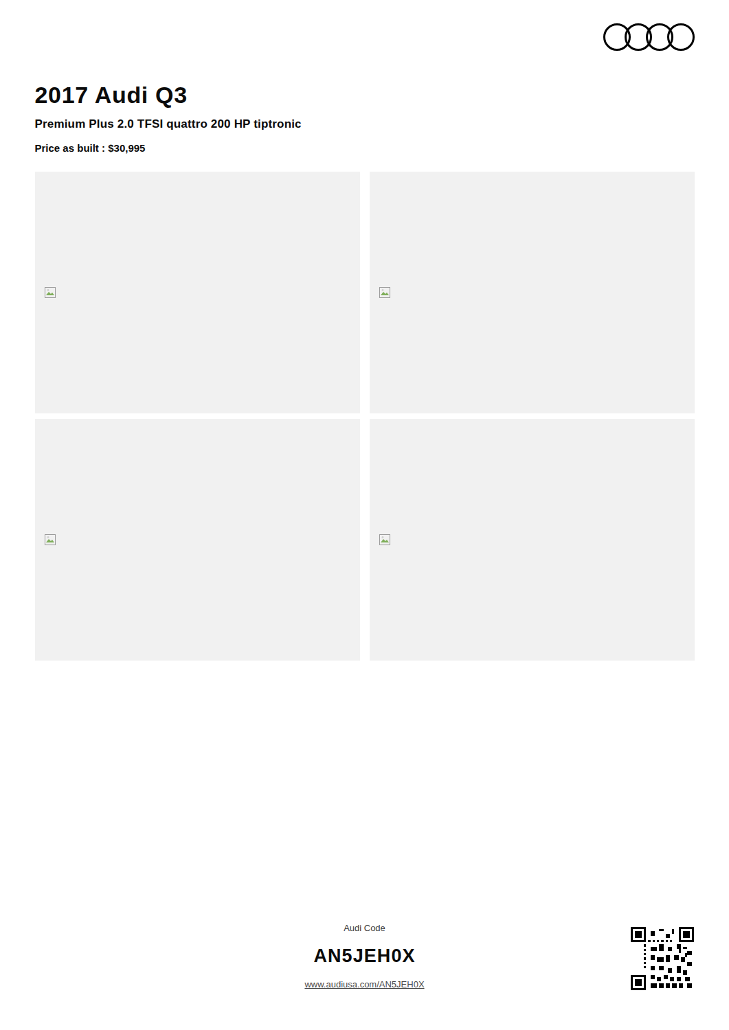2017 Audi Q3
Premium Plus 2.0 TFSI quattro 200 HP tiptronic
Price as built : $30,995
Audi Code
AN5JEH0X
www.audiusa.com/AN5JEH0X